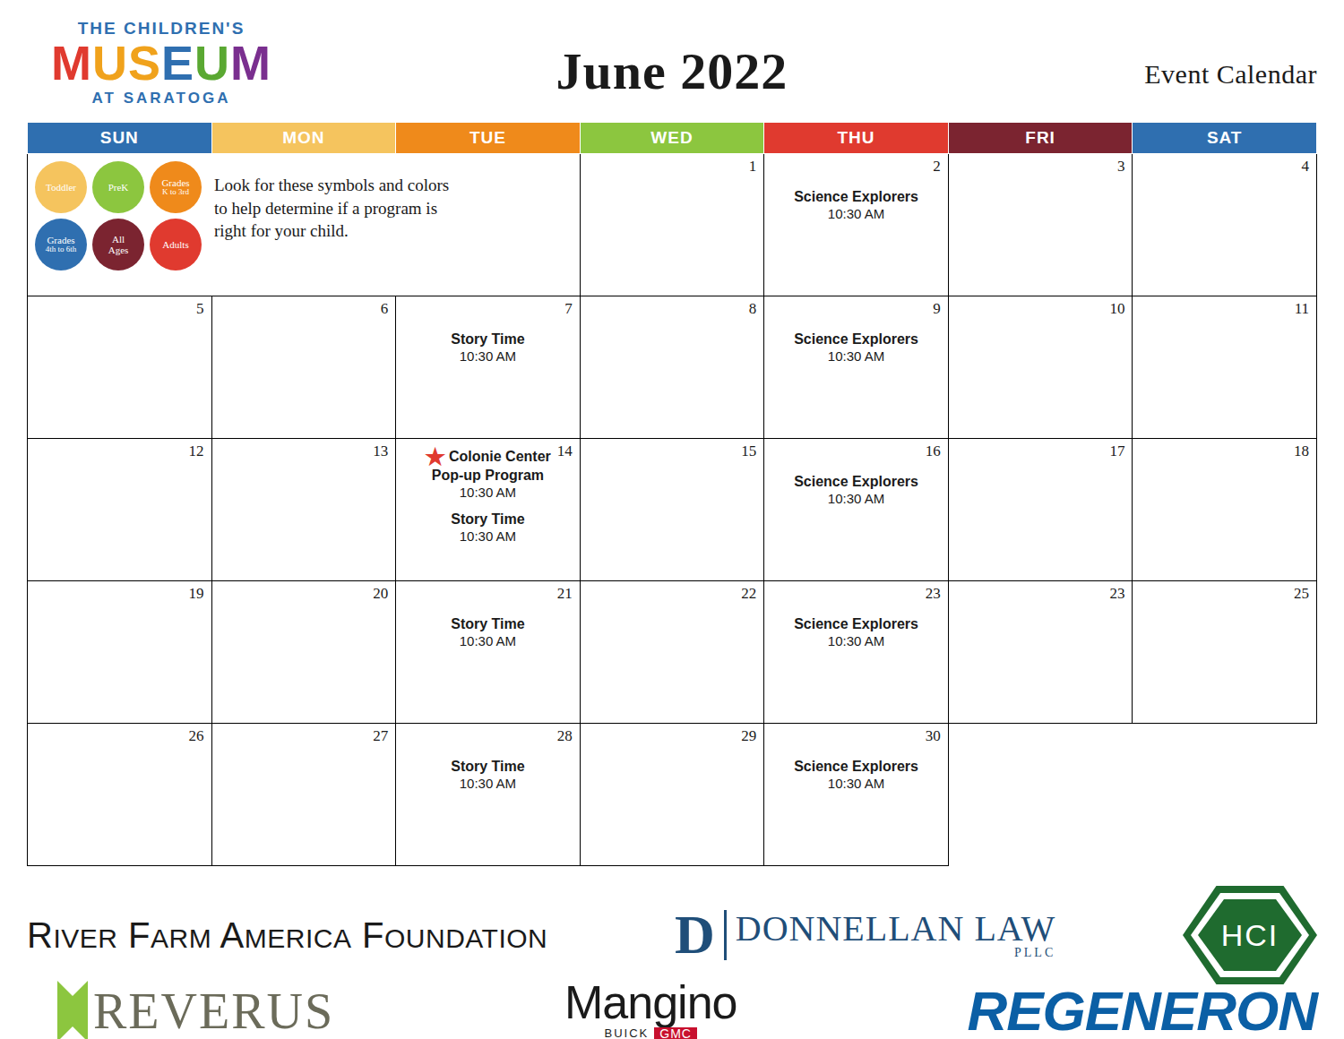THE CHILDREN'S
MUSEUM
AT SARATOGA
June 2022
Event Calendar
| SUN | MON | TUE | WED | THU | FRI | SAT |
| --- | --- | --- | --- | --- | --- | --- |
| Toddler PreK Grades K to 3rd Grades 4th to 6th All Ages Adults Look for these symbols and colors to help determine if a program is right for your child. | 1 | 2 Science Explorers 10:30 AM | 3 | 4 |
| 5 | 6 | 7 Story Time 10:30 AM | 8 | 9 Science Explorers 10:30 AM | 10 | 11 |
| 12 | 13 | 14 ★ Colonie Center Pop-up Program 10:30 AM Story Time 10:30 AM | 15 | 16 Science Explorers 10:30 AM | 17 | 18 |
| 19 | 20 | 21 Story Time 10:30 AM | 22 | 23 Science Explorers 10:30 AM | 23 | 25 |
| 26 | 27 | 28 Story Time 10:30 AM | 29 | 30 Science Explorers 10:30 AM | | |
RIVER FARM AMERICA FOUNDATION
D
DONNELLAN LAW PLLC
HCI
REVERUS
Mangino
BUICK GMC
REGENERON